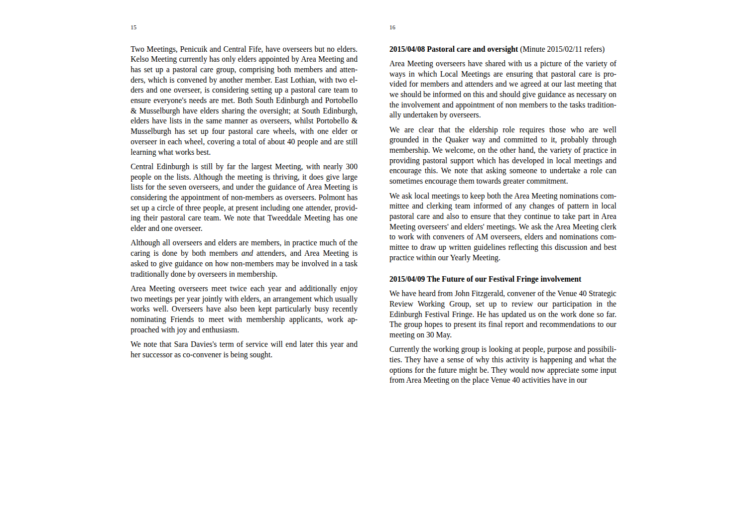15
Two Meetings, Penicuik and Central Fife, have overseers but no elders. Kelso Meeting currently has only elders appointed by Area Meeting and has set up a pastoral care group, comprising both members and attenders, which is convened by another member. East Lothian, with two elders and one overseer, is considering setting up a pastoral care team to ensure everyone's needs are met. Both South Edinburgh and Portobello & Musselburgh have elders sharing the oversight; at South Edinburgh, elders have lists in the same manner as overseers, whilst Portobello & Musselburgh has set up four pastoral care wheels, with one elder or overseer in each wheel, covering a total of about 40 people and are still learning what works best.
Central Edinburgh is still by far the largest Meeting, with nearly 300 people on the lists. Although the meeting is thriving, it does give large lists for the seven overseers, and under the guidance of Area Meeting is considering the appointment of non-members as overseers. Polmont has set up a circle of three people, at present including one attender, providing their pastoral care team. We note that Tweeddale Meeting has one elder and one overseer.
Although all overseers and elders are members, in practice much of the caring is done by both members and attenders, and Area Meeting is asked to give guidance on how non-members may be involved in a task traditionally done by overseers in membership.
Area Meeting overseers meet twice each year and additionally enjoy two meetings per year jointly with elders, an arrangement which usually works well. Overseers have also been kept particularly busy recently nominating Friends to meet with membership applicants, work approached with joy and enthusiasm.
We note that Sara Davies's term of service will end later this year and her successor as co-convener is being sought.
16
2015/04/08 Pastoral care and oversight (Minute 2015/02/11 refers)
Area Meeting overseers have shared with us a picture of the variety of ways in which Local Meetings are ensuring that pastoral care is provided for members and attenders and we agreed at our last meeting that we should be informed on this and should give guidance as necessary on the involvement and appointment of non members to the tasks traditionally undertaken by overseers.
We are clear that the eldership role requires those who are well grounded in the Quaker way and committed to it, probably through membership. We welcome, on the other hand, the variety of practice in providing pastoral support which has developed in local meetings and encourage this. We note that asking someone to undertake a role can sometimes encourage them towards greater commitment.
We ask local meetings to keep both the Area Meeting nominations committee and clerking team informed of any changes of pattern in local pastoral care and also to ensure that they continue to take part in Area Meeting overseers' and elders' meetings. We ask the Area Meeting clerk to work with conveners of AM overseers, elders and nominations committee to draw up written guidelines reflecting this discussion and best practice within our Yearly Meeting.
2015/04/09 The Future of our Festival Fringe involvement
We have heard from John Fitzgerald, convener of the Venue 40 Strategic Review Working Group, set up to review our participation in the Edinburgh Festival Fringe. He has updated us on the work done so far. The group hopes to present its final report and recommendations to our meeting on 30 May.
Currently the working group is looking at people, purpose and possibilities. They have a sense of why this activity is happening and what the options for the future might be. They would now appreciate some input from Area Meeting on the place Venue 40 activities have in our